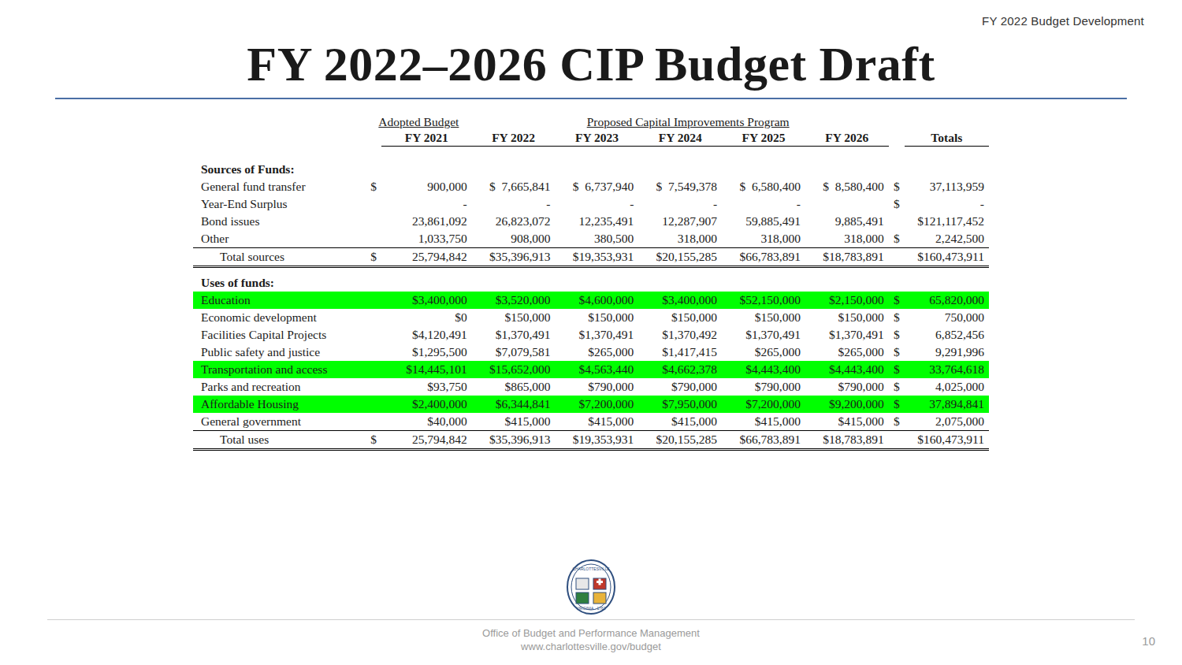FY 2022 Budget Development
FY 2022–2026 CIP Budget Draft
| | Adopted Budget | Proposed Capital Improvements Program | |
| --- | --- | --- | --- |
| | | FY 2021 | FY 2022 | FY 2023 | FY 2024 | FY 2025 | FY 2026 | | Totals |
| Sources of Funds: |
| General fund transfer | $ | 900,000 | $ 7,665,841 | $ 6,737,940 | $ 7,549,378 | $ 6,580,400 | $ 8,580,400 | $ | 37,113,959 |
| Year-End Surplus | | - | - | - | - | - | | $ | - |
| Bond issues | | 23,861,092 | 26,823,072 | 12,235,491 | 12,287,907 | 59,885,491 | 9,885,491 | | $121,117,452 |
| Other | | 1,033,750 | 908,000 | 380,500 | 318,000 | 318,000 | 318,000 | $ | 2,242,500 |
| Total sources | $ | 25,794,842 | $35,396,913 | $19,353,931 | $20,155,285 | $66,783,891 | $18,783,891 | | $160,473,911 |
| Uses of funds: |
| Education | | $3,400,000 | $3,520,000 | $4,600,000 | $3,400,000 | $52,150,000 | $2,150,000 | $ | 65,820,000 |
| Economic development | | $0 | $150,000 | $150,000 | $150,000 | $150,000 | $150,000 | $ | 750,000 |
| Facilities Capital Projects | | $4,120,491 | $1,370,491 | $1,370,491 | $1,370,492 | $1,370,491 | $1,370,491 | $ | 6,852,456 |
| Public safety and justice | | $1,295,500 | $7,079,581 | $265,000 | $1,417,415 | $265,000 | $265,000 | $ | 9,291,996 |
| Transportation and access | | $14,445,101 | $15,652,000 | $4,563,440 | $4,662,378 | $4,443,400 | $4,443,400 | $ | 33,764,618 |
| Parks and recreation | | $93,750 | $865,000 | $790,000 | $790,000 | $790,000 | $790,000 | $ | 4,025,000 |
| Affordable Housing | | $2,400,000 | $6,344,841 | $7,200,000 | $7,950,000 | $7,200,000 | $9,200,000 | $ | 37,894,841 |
| General government | | $40,000 | $415,000 | $415,000 | $415,000 | $415,000 | $415,000 | $ | 2,075,000 |
| Total uses | $ | 25,794,842 | $35,396,913 | $19,353,931 | $20,155,285 | $66,783,891 | $18,783,891 | | $160,473,911 |
CHARLOTTESVILLE VIRGINIA · 1762
Office of Budget and Performance Management
www.charlottesville.gov/budget
10